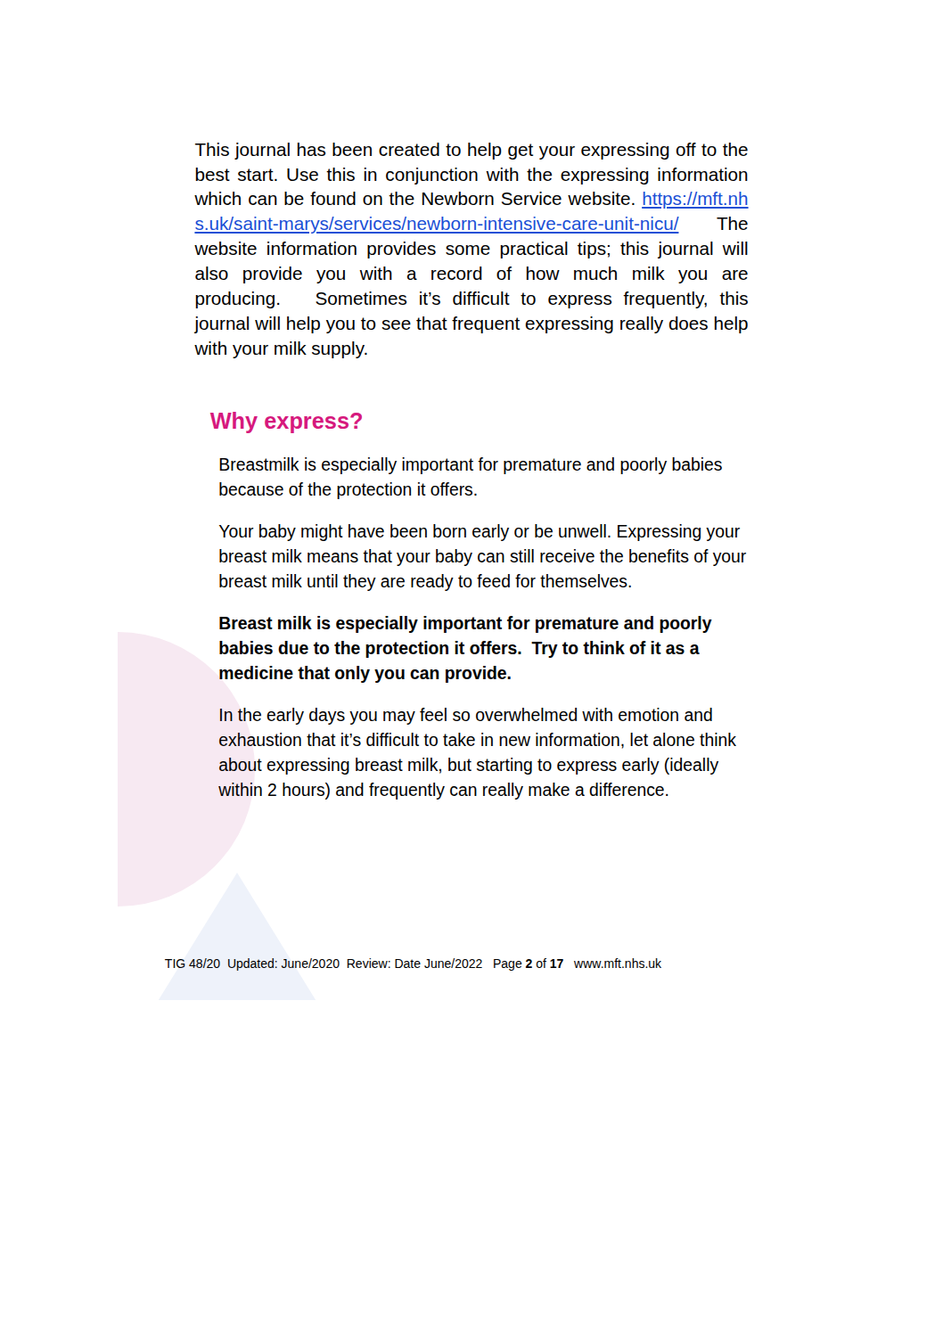This journal has been created to help get your expressing off to the best start. Use this in conjunction with the expressing information which can be found on the Newborn Service website. https://mft.nhs.uk/saint-marys/services/newborn-intensive-care-unit-nicu/ The website information provides some practical tips; this journal will also provide you with a record of how much milk you are producing. Sometimes it’s difficult to express frequently, this journal will help you to see that frequent expressing really does help with your milk supply.
Why express?
Breastmilk is especially important for premature and poorly babies because of the protection it offers.
Your baby might have been born early or be unwell. Expressing your breast milk means that your baby can still receive the benefits of your breast milk until they are ready to feed for themselves.
Breast milk is especially important for premature and poorly babies due to the protection it offers. Try to think of it as a medicine that only you can provide.
In the early days you may feel so overwhelmed with emotion and exhaustion that it’s difficult to take in new information, let alone think about expressing breast milk, but starting to express early (ideally within 2 hours) and frequently can really make a difference.
TIG 48/20 Updated: June/2020 Review: Date June/2022 Page 2 of 17 www.mft.nhs.uk